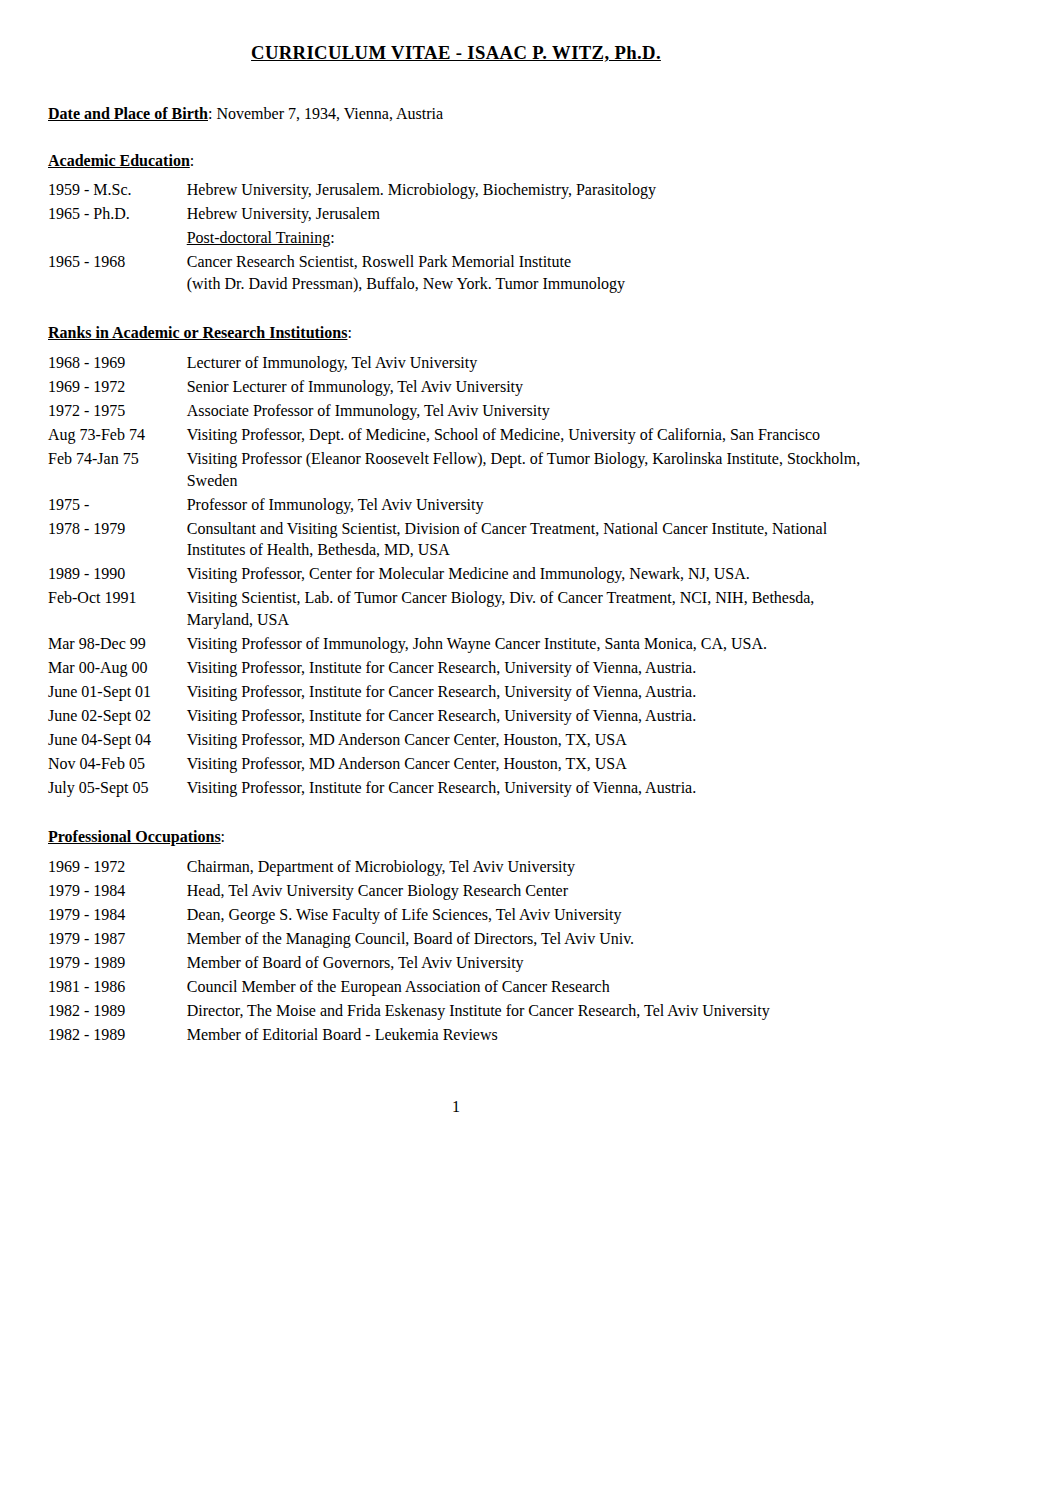CURRICULUM VITAE - ISAAC P. WITZ, Ph.D.
Date and Place of Birth: November 7, 1934, Vienna, Austria
Academic Education
:
| 1959 - M.Sc. | Hebrew University, Jerusalem. Microbiology, Biochemistry, Parasitology |
| 1965 - Ph.D. | Hebrew University, Jerusalem |
| | Post-doctoral Training : |
| 1965 - 1968 | Cancer Research Scientist, Roswell Park Memorial Institute (with Dr. David Pressman), Buffalo, New York. Tumor Immunology |
Ranks in Academic or Research Institutions
:
| 1968 - 1969 | Lecturer of Immunology, Tel Aviv University |
| 1969 - 1972 | Senior Lecturer of Immunology, Tel Aviv University |
| 1972 - 1975 | Associate Professor of Immunology, Tel Aviv University |
| Aug 73-Feb 74 | Visiting Professor, Dept. of Medicine, School of Medicine, University of California, San Francisco |
| Feb 74-Jan 75 | Visiting Professor (Eleanor Roosevelt Fellow), Dept. of Tumor Biology, Karolinska Institute, Stockholm, Sweden |
| 1975 - | Professor of Immunology, Tel Aviv University |
| 1978 - 1979 | Consultant and Visiting Scientist, Division of Cancer Treatment, National Cancer Institute, National Institutes of Health, Bethesda, MD, USA |
| 1989 - 1990 | Visiting Professor, Center for Molecular Medicine and Immunology, Newark, NJ, USA. |
| Feb-Oct 1991 | Visiting Scientist, Lab. of Tumor Cancer Biology, Div. of Cancer Treatment, NCI, NIH, Bethesda, Maryland, USA |
| Mar 98-Dec 99 | Visiting Professor of Immunology, John Wayne Cancer Institute, Santa Monica, CA, USA. |
| Mar 00-Aug 00 | Visiting Professor, Institute for Cancer Research, University of Vienna, Austria. |
| June 01-Sept 01 | Visiting Professor, Institute for Cancer Research, University of Vienna, Austria. |
| June 02-Sept 02 | Visiting Professor, Institute for Cancer Research, University of Vienna, Austria. |
| June 04-Sept 04 | Visiting Professor, MD Anderson Cancer Center, Houston, TX, USA |
| Nov 04-Feb 05 | Visiting Professor, MD Anderson Cancer Center, Houston, TX, USA |
| July 05-Sept 05 | Visiting Professor, Institute for Cancer Research, University of Vienna, Austria. |
Professional Occupations
:
| 1969 - 1972 | Chairman, Department of Microbiology, Tel Aviv University |
| 1979 - 1984 | Head, Tel Aviv University Cancer Biology Research Center |
| 1979 - 1984 | Dean, George S. Wise Faculty of Life Sciences, Tel Aviv University |
| 1979 - 1987 | Member of the Managing Council, Board of Directors, Tel Aviv Univ. |
| 1979 - 1989 | Member of Board of Governors, Tel Aviv University |
| 1981 - 1986 | Council Member of the European Association of Cancer Research |
| 1982 - 1989 | Director, The Moise and Frida Eskenasy Institute for Cancer Research, Tel Aviv University |
| 1982 - 1989 | Member of Editorial Board - Leukemia Reviews |
1